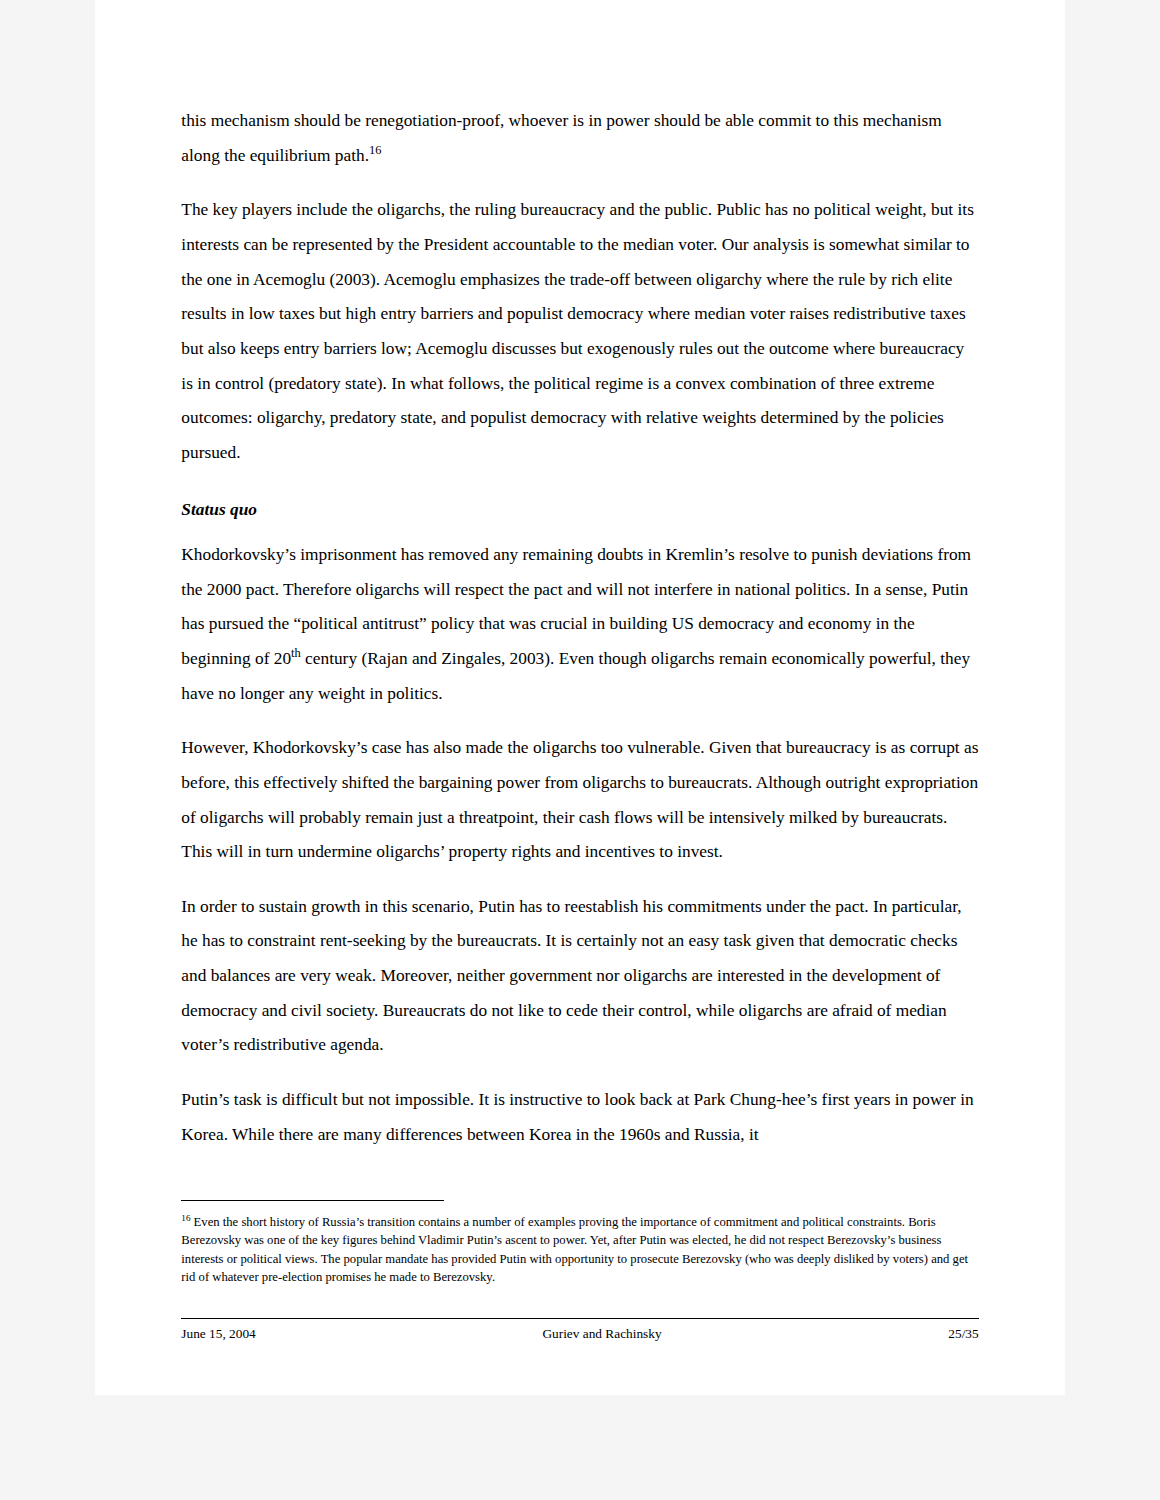this mechanism should be renegotiation-proof, whoever is in power should be able commit to this mechanism along the equilibrium path.16
The key players include the oligarchs, the ruling bureaucracy and the public. Public has no political weight, but its interests can be represented by the President accountable to the median voter. Our analysis is somewhat similar to the one in Acemoglu (2003). Acemoglu emphasizes the trade-off between oligarchy where the rule by rich elite results in low taxes but high entry barriers and populist democracy where median voter raises redistributive taxes but also keeps entry barriers low; Acemoglu discusses but exogenously rules out the outcome where bureaucracy is in control (predatory state). In what follows, the political regime is a convex combination of three extreme outcomes: oligarchy, predatory state, and populist democracy with relative weights determined by the policies pursued.
Status quo
Khodorkovsky’s imprisonment has removed any remaining doubts in Kremlin’s resolve to punish deviations from the 2000 pact. Therefore oligarchs will respect the pact and will not interfere in national politics. In a sense, Putin has pursued the “political antitrust” policy that was crucial in building US democracy and economy in the beginning of 20th century (Rajan and Zingales, 2003). Even though oligarchs remain economically powerful, they have no longer any weight in politics.
However, Khodorkovsky’s case has also made the oligarchs too vulnerable. Given that bureaucracy is as corrupt as before, this effectively shifted the bargaining power from oligarchs to bureaucrats. Although outright expropriation of oligarchs will probably remain just a threatpoint, their cash flows will be intensively milked by bureaucrats. This will in turn undermine oligarchs’ property rights and incentives to invest.
In order to sustain growth in this scenario, Putin has to reestablish his commitments under the pact. In particular, he has to constraint rent-seeking by the bureaucrats. It is certainly not an easy task given that democratic checks and balances are very weak. Moreover, neither government nor oligarchs are interested in the development of democracy and civil society. Bureaucrats do not like to cede their control, while oligarchs are afraid of median voter’s redistributive agenda.
Putin’s task is difficult but not impossible. It is instructive to look back at Park Chung-hee’s first years in power in Korea. While there are many differences between Korea in the 1960s and Russia, it
16 Even the short history of Russia’s transition contains a number of examples proving the importance of commitment and political constraints. Boris Berezovsky was one of the key figures behind Vladimir Putin’s ascent to power. Yet, after Putin was elected, he did not respect Berezovsky’s business interests or political views. The popular mandate has provided Putin with opportunity to prosecute Berezovsky (who was deeply disliked by voters) and get rid of whatever pre-election promises he made to Berezovsky.
June 15, 2004 Guriev and Rachinsky 25/35